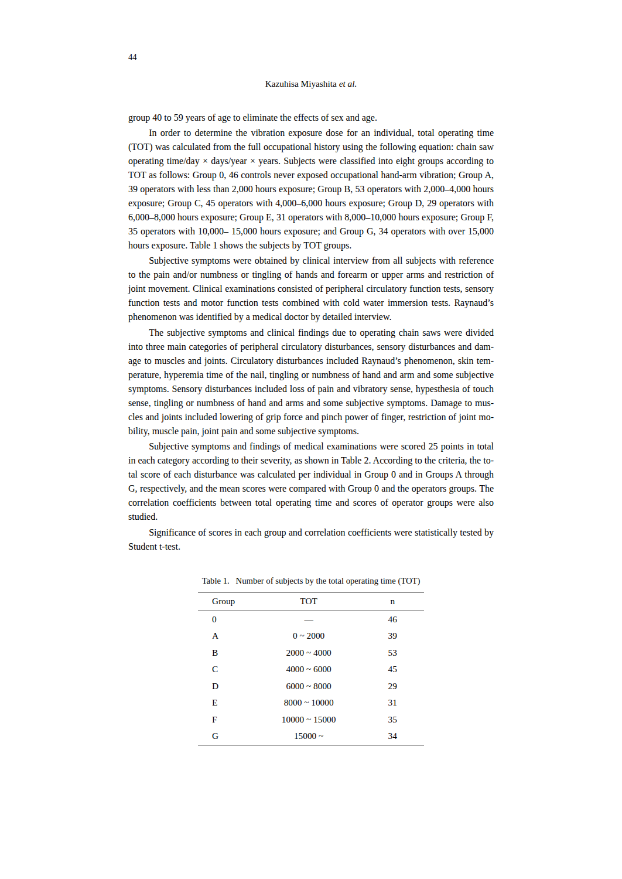44
Kazuhisa Miyashita et al.
group 40 to 59 years of age to eliminate the effects of sex and age.
In order to determine the vibration exposure dose for an individual, total operating time (TOT) was calculated from the full occupational history using the following equation: chain saw operating time/day × days/year × years. Subjects were classified into eight groups according to TOT as follows: Group 0, 46 controls never exposed occupational hand-arm vibration; Group A, 39 operators with less than 2,000 hours exposure; Group B, 53 operators with 2,000–4,000 hours exposure; Group C, 45 operators with 4,000–6,000 hours exposure; Group D, 29 operators with 6,000–8,000 hours exposure; Group E, 31 operators with 8,000–10,000 hours exposure; Group F, 35 operators with 10,000– 15,000 hours exposure; and Group G, 34 operators with over 15,000 hours exposure. Table 1 shows the subjects by TOT groups.
Subjective symptoms were obtained by clinical interview from all subjects with reference to the pain and/or numbness or tingling of hands and forearm or upper arms and restriction of joint movement. Clinical examinations consisted of peripheral circulatory function tests, sensory function tests and motor function tests combined with cold water immersion tests. Raynaud’s phenomenon was identified by a medical doctor by detailed interview.
The subjective symptoms and clinical findings due to operating chain saws were divided into three main categories of peripheral circulatory disturbances, sensory disturbances and damage to muscles and joints. Circulatory disturbances included Raynaud’s phenomenon, skin temperature, hyperemia time of the nail, tingling or numbness of hand and arm and some subjective symptoms. Sensory disturbances included loss of pain and vibratory sense, hypesthesia of touch sense, tingling or numbness of hand and arms and some subjective symptoms. Damage to muscles and joints included lowering of grip force and pinch power of finger, restriction of joint mobility, muscle pain, joint pain and some subjective symptoms.
Subjective symptoms and findings of medical examinations were scored 25 points in total in each category according to their severity, as shown in Table 2. According to the criteria, the total score of each disturbance was calculated per individual in Group 0 and in Groups A through G, respectively, and the mean scores were compared with Group 0 and the operators groups. The correlation coefficients between total operating time and scores of operator groups were also studied.
Significance of scores in each group and correlation coefficients were statistically tested by Student t-test.
Table 1. Number of subjects by the total operating time (TOT)
| Group | TOT | n |
| --- | --- | --- |
| 0 | — | 46 |
| A | 0 ~ 2000 | 39 |
| B | 2000 ~ 4000 | 53 |
| C | 4000 ~ 6000 | 45 |
| D | 6000 ~ 8000 | 29 |
| E | 8000 ~ 10000 | 31 |
| F | 10000 ~ 15000 | 35 |
| G | 15000 ~ | 34 |